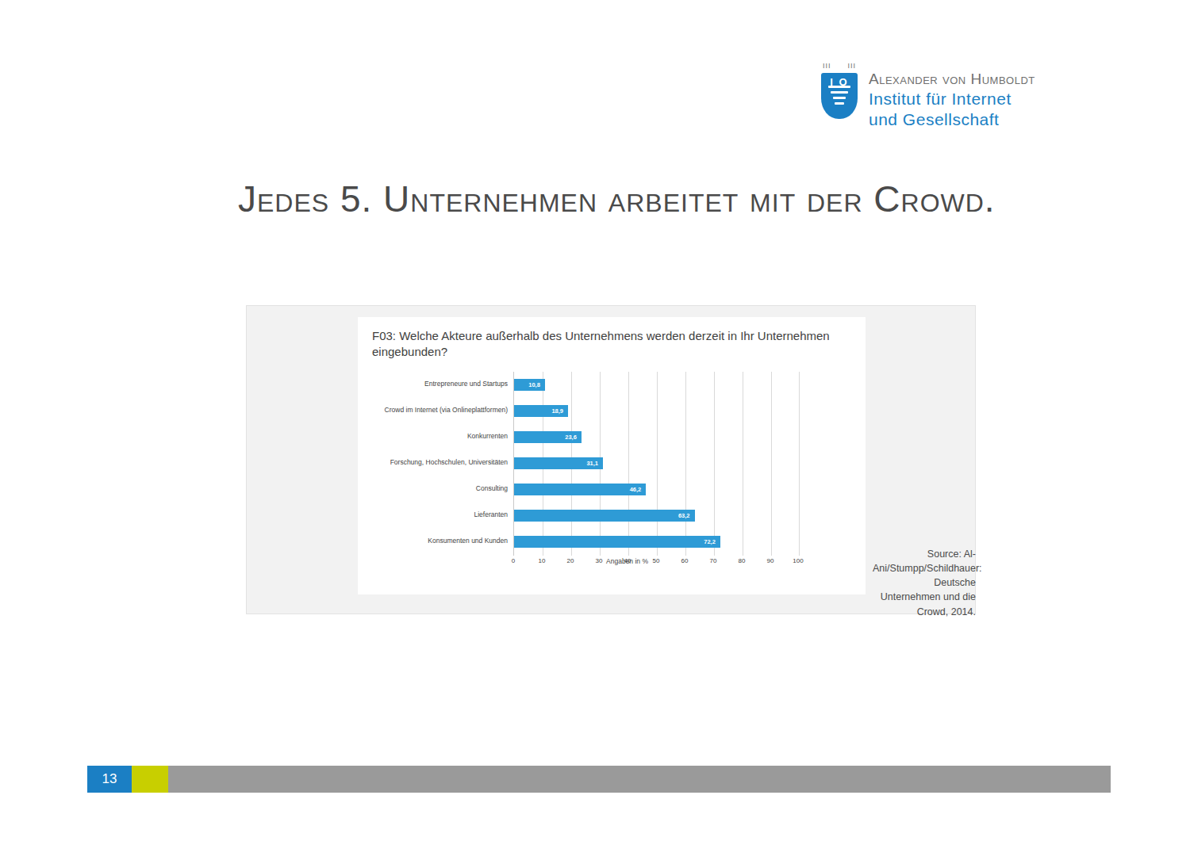III III
Alexander von Humboldt
Institut für Internet
und Gesellschaft
Jedes 5. Unternehmen arbeitet mit der Crowd.
F03: Welche Akteure außerhalb des Unternehmens werden derzeit in Ihr Unternehmen eingebunden?
Entrepreneure und Startups
10,8
Crowd im Internet (via Onlineplattformen)
18,9
Konkurrenten
23,6
Forschung, Hochschulen, Universitäten
31,1
Consulting
46,2
Lieferanten
63,2
Konsumenten und Kunden
72,2
Angaben in % 0 10 20 30 40 50 60 70 80 90 100
Source: Al-Ani/Stumpp/Schildhauer: Deutsche Unternehmen und die Crowd, 2014.
13